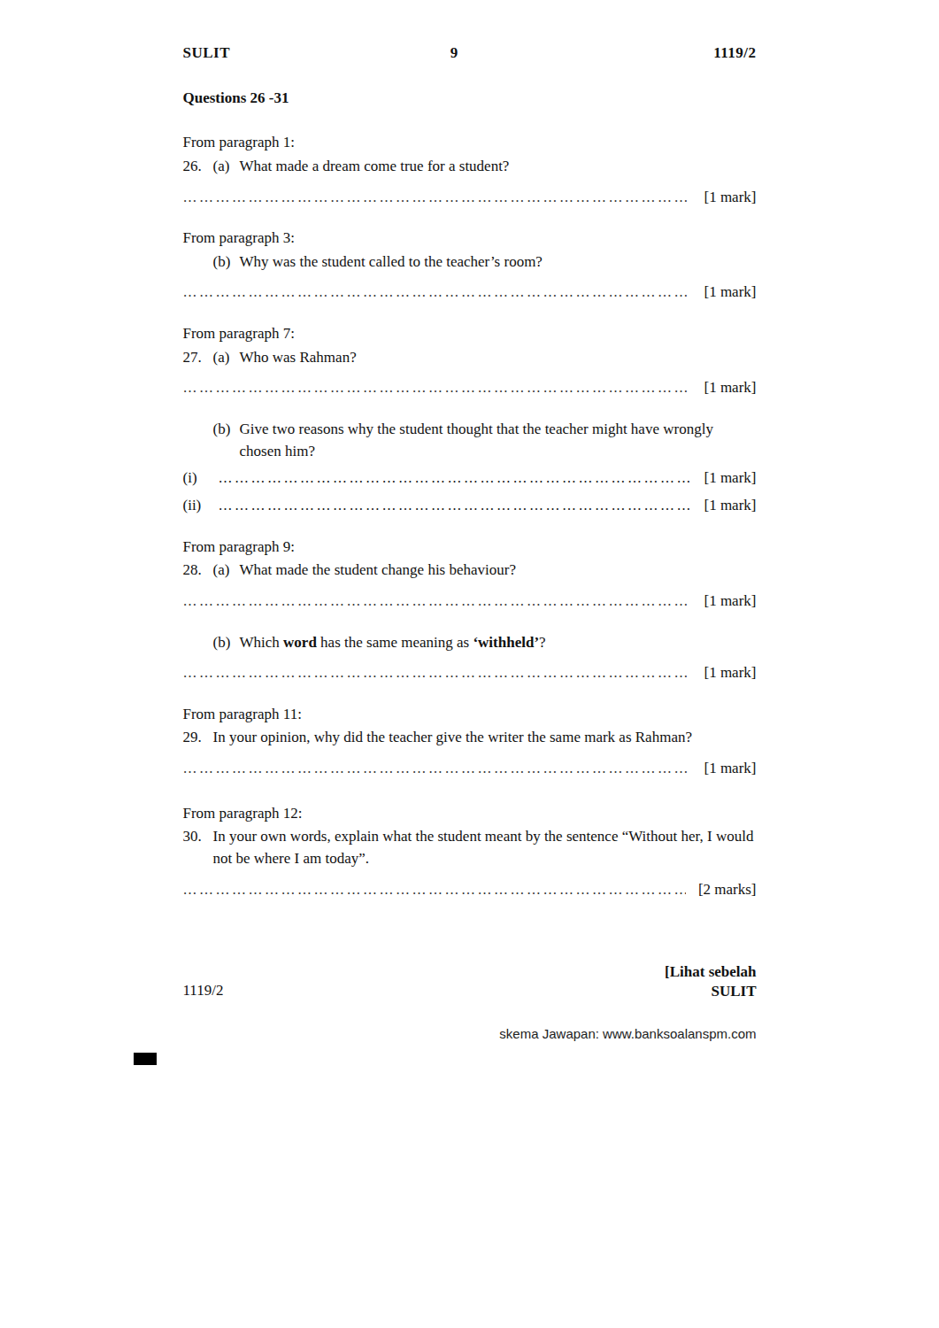SULIT
9
1119/2
Questions 26 -31
From paragraph 1:
26.
(a)
What made a dream come true for a student?
……………………………………………………………………………………………………………………
[1 mark]
From paragraph 3:
(b)
Why was the student called to the teacher’s room?
……………………………………………………………………………………………………………………
[1 mark]
From paragraph 7:
27.
(a)
Who was Rahman?
……………………………………………………………………………………………………………………
[1 mark]
(b)
Give two reasons why the student thought that the teacher might have wrongly chosen him?
(i)
…………………………………………………………………………………………………
[1 mark]
(ii)
…………………………………………………………………………………………………
[1 mark]
From paragraph 9:
28.
(a)
What made the student change his behaviour?
……………………………………………………………………………………………………………………
[1 mark]
(b)
Which word has the same meaning as ‘withheld’?
……………………………………………………………………………………………………………………
[1 mark]
From paragraph 11:
29.
In your opinion, why did the teacher give the writer the same mark as Rahman?
…………………………………………………………………………………………………………………
[1 mark]
From paragraph 12:
30.
In your own words, explain what the student meant by the sentence “Without her, I would not be where I am today”.
……………………………………………………………………………………………………………………
[2 marks]
1119/2
[Lihat sebelah
SULIT
skema Jawapan: www.banksoalanspm.com